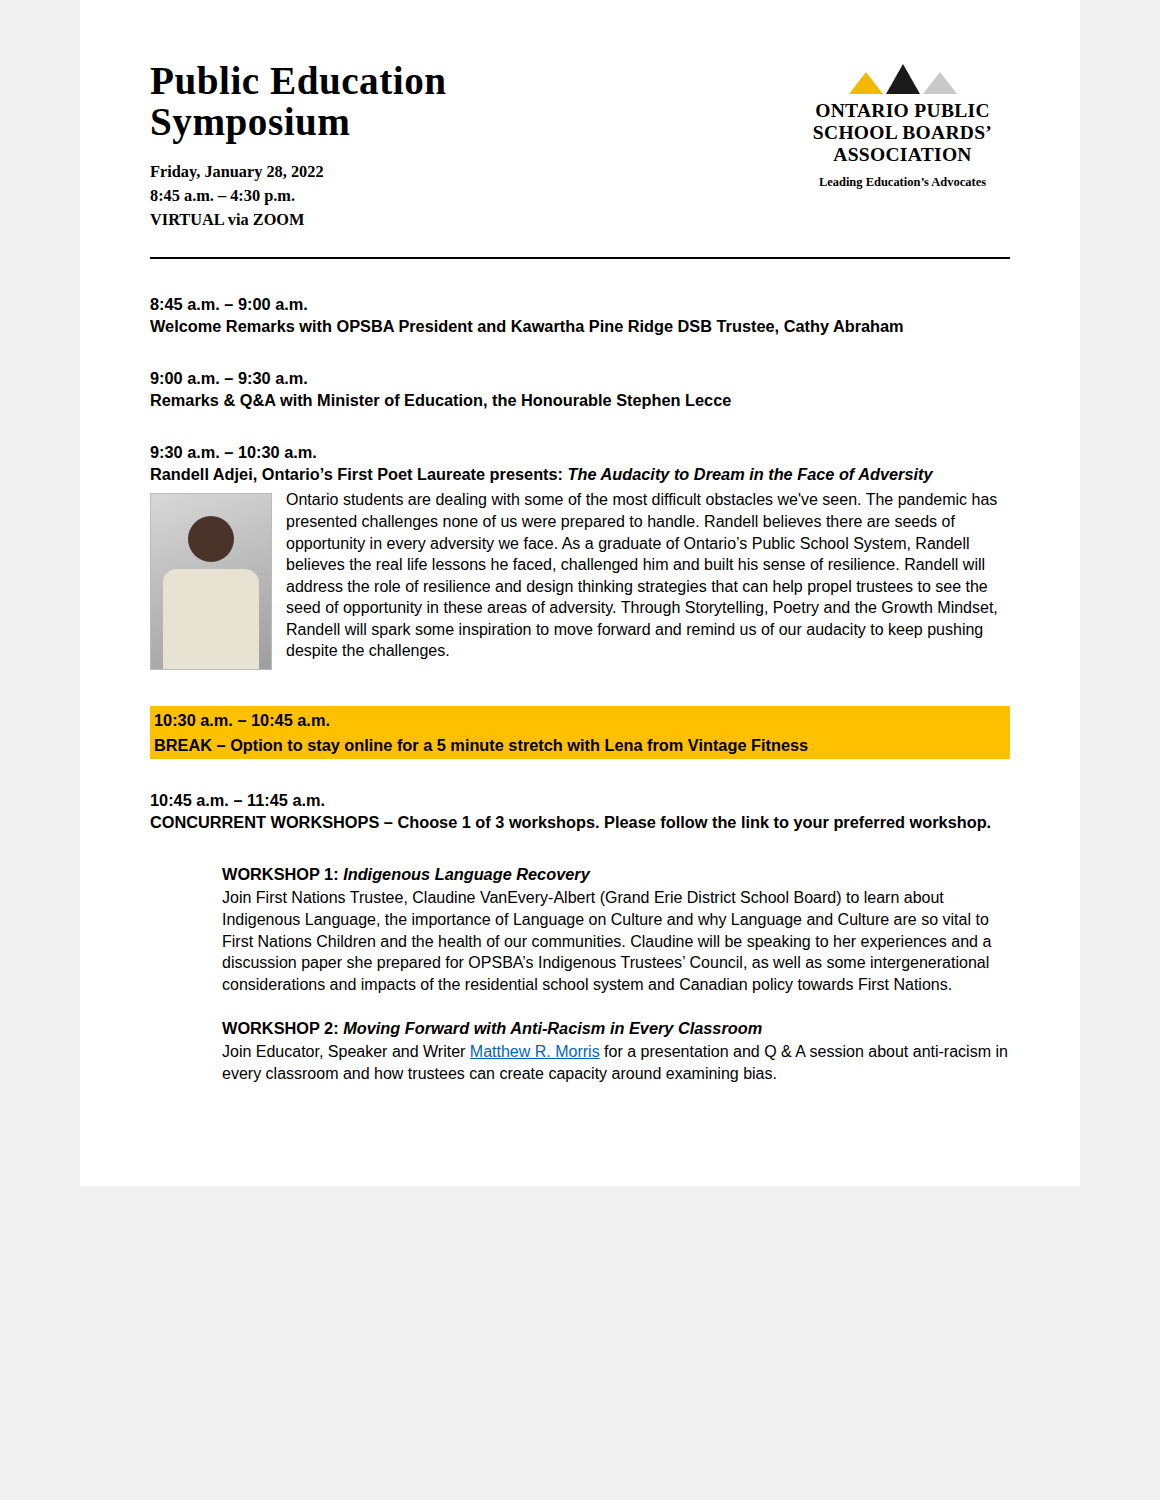Public Education
Symposium
Friday, January 28, 2022
8:45 a.m. – 4:30 p.m.
VIRTUAL via ZOOM
ONTARIO PUBLIC
SCHOOL BOARDS’
ASSOCIATION
Leading Education’s Advocates
8:45 a.m. – 9:00 a.m.
Welcome Remarks with OPSBA President and Kawartha Pine Ridge DSB Trustee, Cathy Abraham
9:00 a.m. – 9:30 a.m.
Remarks & Q&A with Minister of Education, the Honourable Stephen Lecce
9:30 a.m. – 10:30 a.m.
Randell Adjei, Ontario’s First Poet Laureate presents: The Audacity to Dream in the Face of Adversity
Ontario students are dealing with some of the most difficult obstacles we've seen. The pandemic has presented challenges none of us were prepared to handle. Randell believes there are seeds of opportunity in every adversity we face. As a graduate of Ontario’s Public School System, Randell believes the real life lessons he faced, challenged him and built his sense of resilience. Randell will address the role of resilience and design thinking strategies that can help propel trustees to see the seed of opportunity in these areas of adversity. Through Storytelling, Poetry and the Growth Mindset, Randell will spark some inspiration to move forward and remind us of our audacity to keep pushing despite the challenges.
10:30 a.m. – 10:45 a.m.
BREAK – Option to stay online for a 5 minute stretch with Lena from Vintage Fitness
10:45 a.m. – 11:45 a.m.
CONCURRENT WORKSHOPS – Choose 1 of 3 workshops. Please follow the link to your preferred workshop.
WORKSHOP 1: Indigenous Language Recovery
Join First Nations Trustee, Claudine VanEvery-Albert (Grand Erie District School Board) to learn about Indigenous Language, the importance of Language on Culture and why Language and Culture are so vital to First Nations Children and the health of our communities. Claudine will be speaking to her experiences and a discussion paper she prepared for OPSBA’s Indigenous Trustees’ Council, as well as some intergenerational considerations and impacts of the residential school system and Canadian policy towards First Nations.
WORKSHOP 2: Moving Forward with Anti-Racism in Every Classroom
Join Educator, Speaker and Writer Matthew R. Morris for a presentation and Q & A session about anti-racism in every classroom and how trustees can create capacity around examining bias.